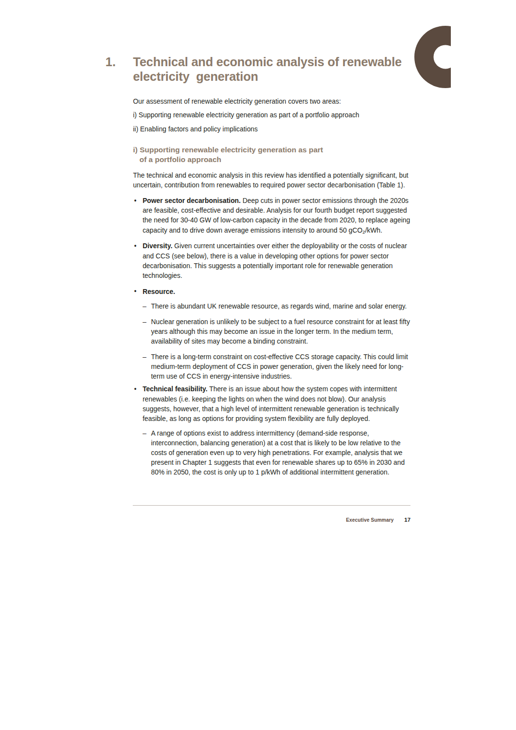1.
Technical and economic analysis of renewable
electricity generation
Our assessment of renewable electricity generation covers two areas:
i) Supporting renewable electricity generation as part of a portfolio approach
ii) Enabling factors and policy implications
i) Supporting renewable electricity generation as partof a portfolio approach
The technical and economic analysis in this review has identified a potentially significant, but uncertain, contribution from renewables to required power sector decarbonisation (Table 1).
Power sector decarbonisation. Deep cuts in power sector emissions through the 2020s are feasible, cost-effective and desirable. Analysis for our fourth budget report suggested the need for 30-40 GW of low-carbon capacity in the decade from 2020, to replace ageing capacity and to drive down average emissions intensity to around 50 gCO2/kWh.
Diversity. Given current uncertainties over either the deployability or the costs of nuclear and CCS (see below), there is a value in developing other options for power sector decarbonisation. This suggests a potentially important role for renewable generation technologies.
Resource.
There is abundant UK renewable resource, as regards wind, marine and solar energy.
Nuclear generation is unlikely to be subject to a fuel resource constraint for at least fifty years although this may become an issue in the longer term. In the medium term, availability of sites may become a binding constraint.
There is a long-term constraint on cost-effective CCS storage capacity. This could limit medium-term deployment of CCS in power generation, given the likely need for long-term use of CCS in energy-intensive industries.
Technical feasibility. There is an issue about how the system copes with intermittent renewables (i.e. keeping the lights on when the wind does not blow). Our analysis suggests, however, that a high level of intermittent renewable generation is technically feasible, as long as options for providing system flexibility are fully deployed.
A range of options exist to address intermittency (demand-side response, interconnection, balancing generation) at a cost that is likely to be low relative to the costs of generation even up to very high penetrations. For example, analysis that we present in Chapter 1 suggests that even for renewable shares up to 65% in 2030 and 80% in 2050, the cost is only up to 1 p/kWh of additional intermittent generation.
Executive Summary 17